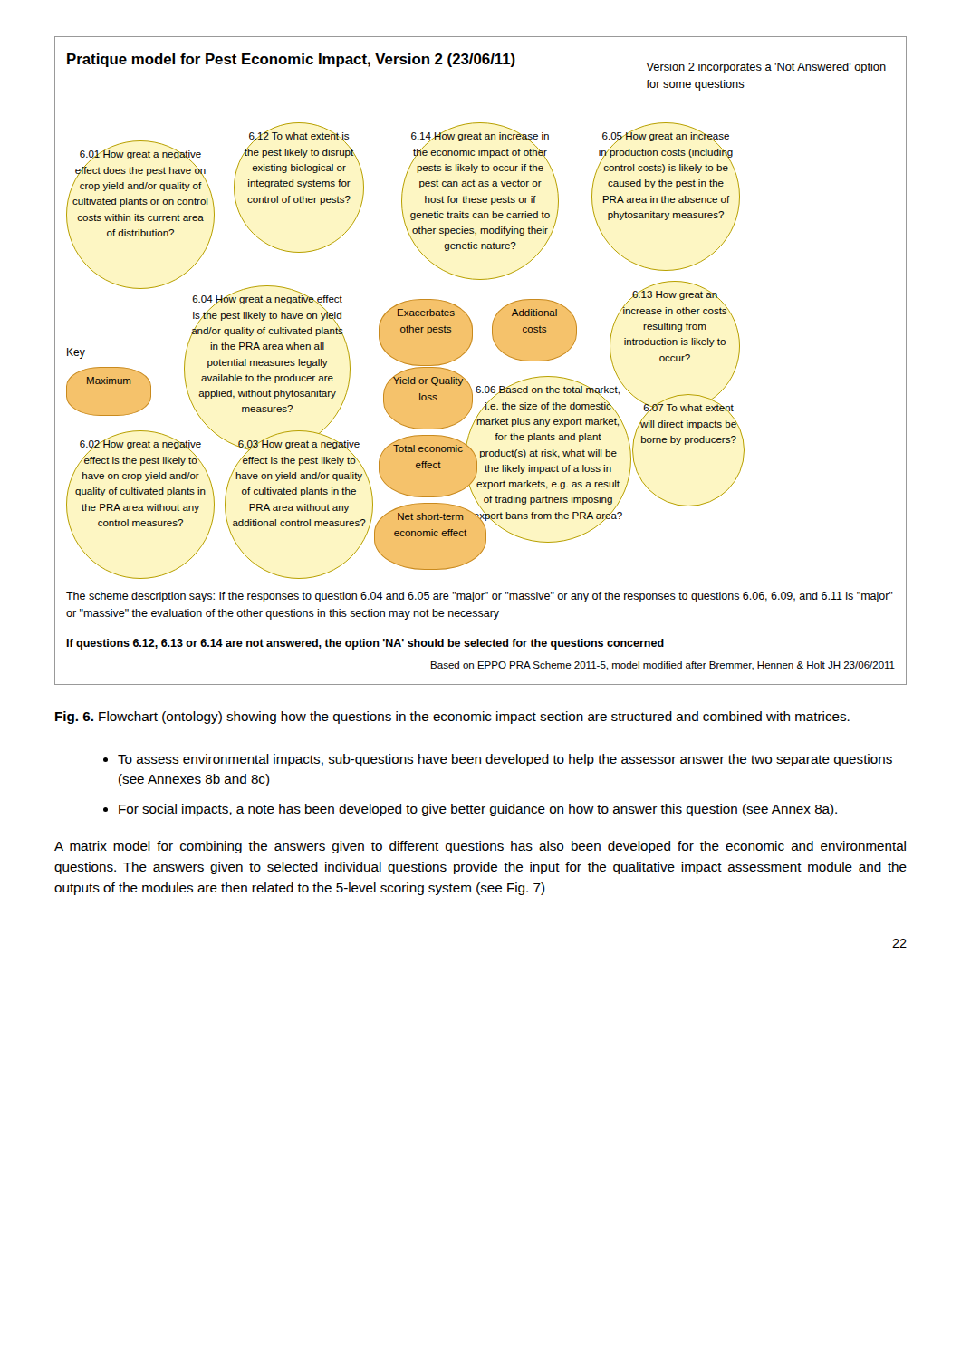Pratique model for Pest Economic Impact, Version 2 (23/06/11)
Version 2 incorporates a 'Not Answered' option for some questions
6.01 How great a negative effect does the pest have on crop yield and/or quality of cultivated plants or on control costs within its current area of distribution?
6.12 To what extent is the pest likely to disrupt existing biological or integrated systems for control of other pests?
6.14 How great an increase in the economic impact of other pests is likely to occur if the pest can act as a vector or host for these pests or if genetic traits can be carried to other species, modifying their genetic nature?
6.05 How great an increase in production costs (including control costs) is likely to be caused by the pest in the PRA area in the absence of phytosanitary measures?
6.04 How great a negative effect is the pest likely to have on yield and/or quality of cultivated plants in the PRA area when all potential measures legally available to the producer are applied, without phytosanitary measures?
Exacerbates other pests
Additional costs
6.13 How great an increase in other costs resulting from introduction is likely to occur?
Key
Maximum
Yield or Quality loss
6.06 Based on the total market, i.e. the size of the domestic market plus any export market, for the plants and plant product(s) at risk, what will be the likely impact of a loss in export markets, e.g. as a result of trading partners imposing export bans from the PRA area?
6.07 To what extent will direct impacts be borne by producers?
Total economic effect
6.02 How great a negative effect is the pest likely to have on crop yield and/or quality of cultivated plants in the PRA area without any control measures?
6.03 How great a negative effect is the pest likely to have on yield and/or quality of cultivated plants in the PRA area without any additional control measures?
Net short-term economic effect
The scheme description says: If the responses to question 6.04 and 6.05 are "major" or "massive" or any of the responses to questions 6.06, 6.09, and 6.11 is "major" or "massive" the evaluation of the other questions in this section may not be necessary
If questions 6.12, 6.13 or 6.14 are not answered, the option 'NA' should be selected for the questions concerned
Based on EPPO PRA Scheme 2011-5, model modified after Bremmer, Hennen & Holt JH 23/06/2011
Fig. 6. Flowchart (ontology) showing how the questions in the economic impact section are structured and combined with matrices.
To assess environmental impacts, sub-questions have been developed to help the assessor answer the two separate questions (see Annexes 8b and 8c)
For social impacts, a note has been developed to give better guidance on how to answer this question (see Annex 8a).
A matrix model for combining the answers given to different questions has also been developed for the economic and environmental questions. The answers given to selected individual questions provide the input for the qualitative impact assessment module and the outputs of the modules are then related to the 5-level scoring system (see Fig. 7)
22